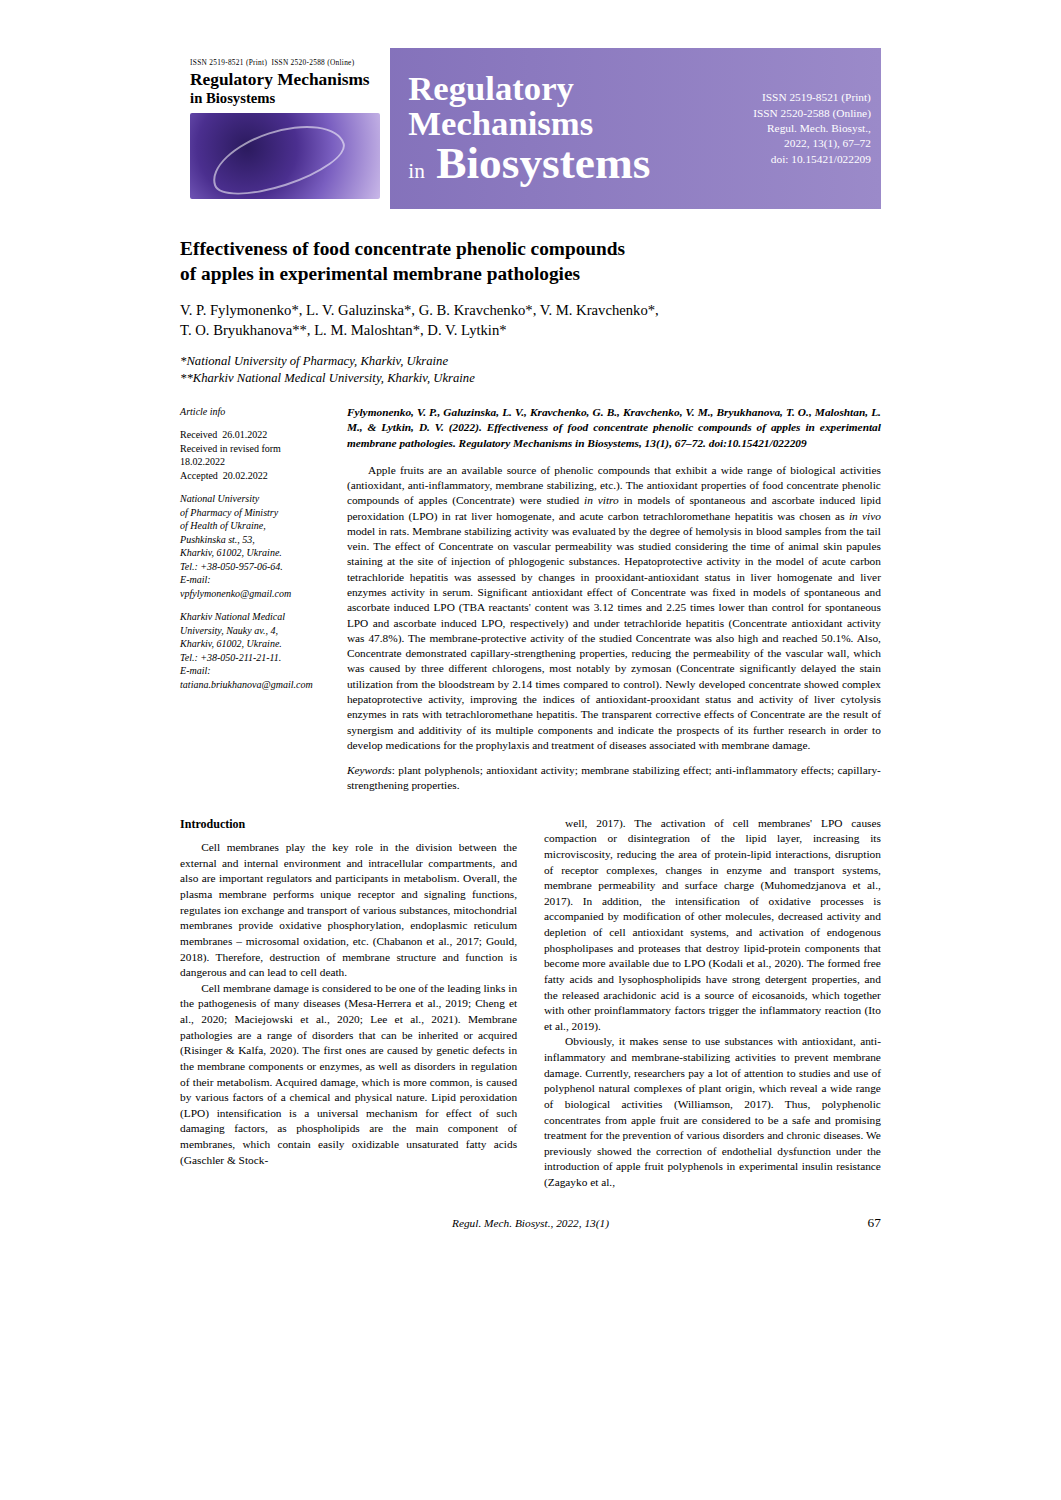ISSN 2519-8521 (Print) ISSN 2520-2588 (Online)
Regulatory Mechanisms
in Biosystems
Regulatory Mechanisms
in Biosystems
ISSN 2519-8521 (Print)
ISSN 2520-2588 (Online)
Regul. Mech. Biosyst.,
2022, 13(1), 67–72
doi: 10.15421/022209
Effectiveness of food concentrate phenolic compounds
of apples in experimental membrane pathologies
V. P. Fylymonenko*, L. V. Galuzinska*, G. B. Kravchenko*, V. M. Kravchenko*,
T. O. Bryukhanova**, L. M. Maloshtan*, D. V. Lytkin*
*National University of Pharmacy, Kharkiv, Ukraine
**Kharkiv National Medical University, Kharkiv, Ukraine
Article info
Received 26.01.2022
Received in revised form
18.02.2022
Accepted 20.02.2022
National University
of Pharmacy of Ministry
of Health of Ukraine,
Pushkinska st., 53,
Kharkiv, 61002, Ukraine.
Tel.: +38-050-957-06-64.
E-mail:
vpfylymonenko@gmail.com
Kharkiv National Medical
University, Nauky av., 4,
Kharkiv, 61002, Ukraine.
Tel.: +38-050-211-21-11.
E-mail:
tatiana.briukhanova@gmail.com
Fylymonenko, V. P., Galuzinska, L. V., Kravchenko, G. B., Kravchenko, V. M., Bryukhanova, T. O., Maloshtan, L. M., & Lytkin, D. V. (2022). Effectiveness of food concentrate phenolic compounds of apples in experimental membrane pathologies. Regulatory Mechanisms in Biosystems, 13(1), 67–72. doi:10.15421/022209
Apple fruits are an available source of phenolic compounds that exhibit a wide range of biological activities (antioxidant, anti-inflammatory, membrane stabilizing, etc.). The antioxidant properties of food concentrate phenolic compounds of apples (Concentrate) were studied in vitro in models of spontaneous and ascorbate induced lipid peroxidation (LPO) in rat liver homogenate, and acute carbon tetrachloromethane hepatitis was chosen as in vivo model in rats. Membrane stabilizing activity was evaluated by the degree of hemolysis in blood samples from the tail vein. The effect of Concentrate on vascular permeability was studied considering the time of animal skin papules staining at the site of injection of phlogogenic substances. Hepatoprotective activity in the model of acute carbon tetrachloride hepatitis was assessed by changes in prooxidant-antioxidant status in liver homogenate and liver enzymes activity in serum. Significant antioxidant effect of Concentrate was fixed in models of spontaneous and ascorbate induced LPO (TBA reactants' content was 3.12 times and 2.25 times lower than control for spontaneous LPO and ascorbate induced LPO, respectively) and under tetrachloride hepatitis (Concentrate antioxidant activity was 47.8%). The membrane-protective activity of the studied Concentrate was also high and reached 50.1%. Also, Concentrate demonstrated capillary-strengthening properties, reducing the permeability of the vascular wall, which was caused by three different chlorogens, most notably by zymosan (Concentrate significantly delayed the stain utilization from the bloodstream by 2.14 times compared to control). Newly developed concentrate showed complex hepatoprotective activity, improving the indices of antioxidant-prooxidant status and activity of liver cytolysis enzymes in rats with tetrachloromethane hepatitis. The transparent corrective effects of Concentrate are the result of synergism and additivity of its multiple components and indicate the prospects of its further research in order to develop medications for the prophylaxis and treatment of diseases associated with membrane damage.
Keywords: plant polyphenols; antioxidant activity; membrane stabilizing effect; anti-inflammatory effects; capillary-strengthening properties.
Introduction
Cell membranes play the key role in the division between the external and internal environment and intracellular compartments, and also are important regulators and participants in metabolism. Overall, the plasma membrane performs unique receptor and signaling functions, regulates ion exchange and transport of various substances, mitochondrial membranes provide oxidative phosphorylation, endoplasmic reticulum membranes – microsomal oxidation, etc. (Chabanon et al., 2017; Gould, 2018). Therefore, destruction of membrane structure and function is dangerous and can lead to cell death.
Cell membrane damage is considered to be one of the leading links in the pathogenesis of many diseases (Mesa-Herrera et al., 2019; Cheng et al., 2020; Maciejowski et al., 2020; Lee et al., 2021). Membrane pathologies are a range of disorders that can be inherited or acquired (Risinger & Kalfa, 2020). The first ones are caused by genetic defects in the membrane components or enzymes, as well as disorders in regulation of their metabolism. Acquired damage, which is more common, is caused by various factors of a chemical and physical nature. Lipid peroxidation (LPO) intensification is a universal mechanism for effect of such damaging factors, as phospholipids are the main component of membranes, which contain easily oxidizable unsaturated fatty acids (Gaschler & Stock-
well, 2017). The activation of cell membranes' LPO causes compaction or disintegration of the lipid layer, increasing its microviscosity, reducing the area of protein-lipid interactions, disruption of receptor complexes, changes in enzyme and transport systems, membrane permeability and surface charge (Muhomedzjanova et al., 2017). In addition, the intensification of oxidative processes is accompanied by modification of other molecules, decreased activity and depletion of cell antioxidant systems, and activation of endogenous phospholipases and proteases that destroy lipid-protein components that become more available due to LPO (Kodali et al., 2020). The formed free fatty acids and lysophospholipids have strong detergent properties, and the released arachidonic acid is a source of eicosanoids, which together with other proinflammatory factors trigger the inflammatory reaction (Ito et al., 2019).
Obviously, it makes sense to use substances with antioxidant, anti-inflammatory and membrane-stabilizing activities to prevent membrane damage. Currently, researchers pay a lot of attention to studies and use of polyphenol natural complexes of plant origin, which reveal a wide range of biological activities (Williamson, 2017). Thus, polyphenolic concentrates from apple fruit are considered to be a safe and promising treatment for the prevention of various disorders and chronic diseases. We previously showed the correction of endothelial dysfunction under the introduction of apple fruit polyphenols in experimental insulin resistance (Zagayko et al.,
Regul. Mech. Biosyst., 2022, 13(1) 67